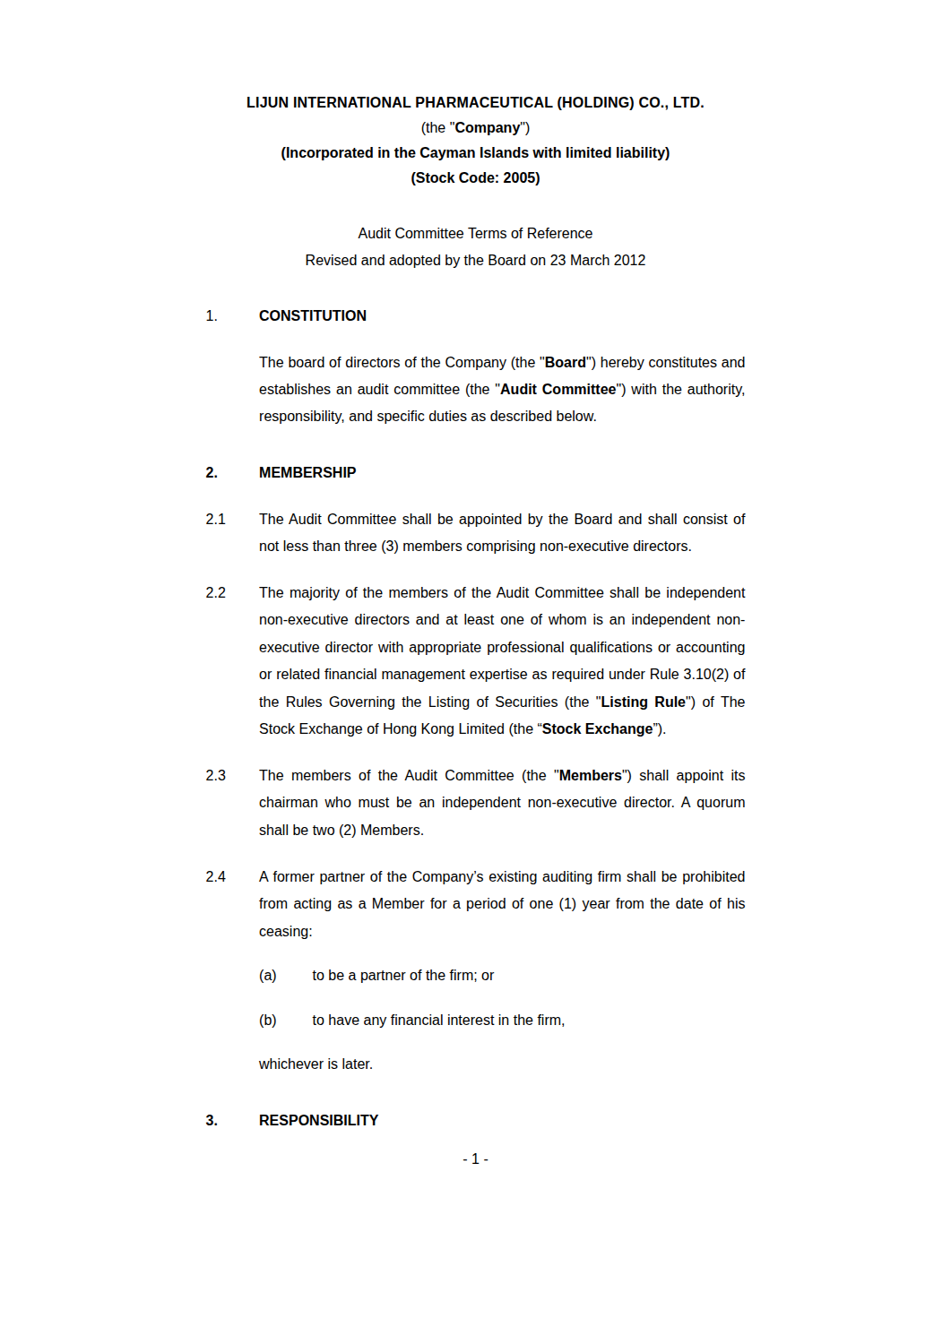LIJUN INTERNATIONAL PHARMACEUTICAL (HOLDING) CO., LTD. (the "Company") (Incorporated in the Cayman Islands with limited liability) (Stock Code: 2005)
Audit Committee Terms of Reference
Revised and adopted by the Board on 23 March 2012
1.
Constitution
The board of directors of the Company (the "Board") hereby constitutes and establishes an audit committee (the "Audit Committee") with the authority, responsibility, and specific duties as described below.
2.
Membership
2.1
The Audit Committee shall be appointed by the Board and shall consist of not less than three (3) members comprising non-executive directors.
2.2
The majority of the members of the Audit Committee shall be independent non-executive directors and at least one of whom is an independent non-executive director with appropriate professional qualifications or accounting or related financial management expertise as required under Rule 3.10(2) of the Rules Governing the Listing of Securities (the "Listing Rule") of The Stock Exchange of Hong Kong Limited (the “Stock Exchange”).
2.3
The members of the Audit Committee (the "Members") shall appoint its chairman who must be an independent non-executive director. A quorum shall be two (2) Members.
2.4
A former partner of the Company’s existing auditing firm shall be prohibited from acting as a Member for a period of one (1) year from the date of his ceasing:
(a)
to be a partner of the firm; or
(b)
to have any financial interest in the firm,
whichever is later.
3.
Responsibility
- 1 -